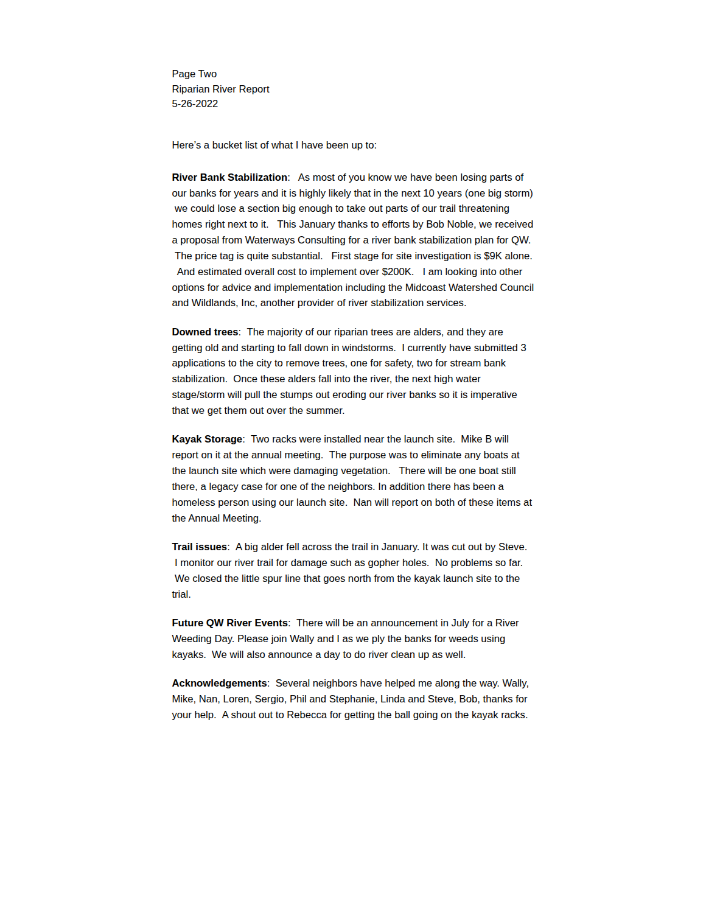Page Two
Riparian River Report
5-26-2022
Here’s a bucket list of what I have been up to:
River Bank Stabilization: As most of you know we have been losing parts of our banks for years and it is highly likely that in the next 10 years (one big storm) we could lose a section big enough to take out parts of our trail threatening homes right next to it. This January thanks to efforts by Bob Noble, we received a proposal from Waterways Consulting for a river bank stabilization plan for QW. The price tag is quite substantial. First stage for site investigation is $9K alone. And estimated overall cost to implement over $200K. I am looking into other options for advice and implementation including the Midcoast Watershed Council and Wildlands, Inc, another provider of river stabilization services.
Downed trees: The majority of our riparian trees are alders, and they are getting old and starting to fall down in windstorms. I currently have submitted 3 applications to the city to remove trees, one for safety, two for stream bank stabilization. Once these alders fall into the river, the next high water stage/storm will pull the stumps out eroding our river banks so it is imperative that we get them out over the summer.
Kayak Storage: Two racks were installed near the launch site. Mike B will report on it at the annual meeting. The purpose was to eliminate any boats at the launch site which were damaging vegetation. There will be one boat still there, a legacy case for one of the neighbors. In addition there has been a homeless person using our launch site. Nan will report on both of these items at the Annual Meeting.
Trail issues: A big alder fell across the trail in January. It was cut out by Steve. I monitor our river trail for damage such as gopher holes. No problems so far. We closed the little spur line that goes north from the kayak launch site to the trial.
Future QW River Events: There will be an announcement in July for a River Weeding Day. Please join Wally and I as we ply the banks for weeds using kayaks. We will also announce a day to do river clean up as well.
Acknowledgements: Several neighbors have helped me along the way. Wally, Mike, Nan, Loren, Sergio, Phil and Stephanie, Linda and Steve, Bob, thanks for your help. A shout out to Rebecca for getting the ball going on the kayak racks.